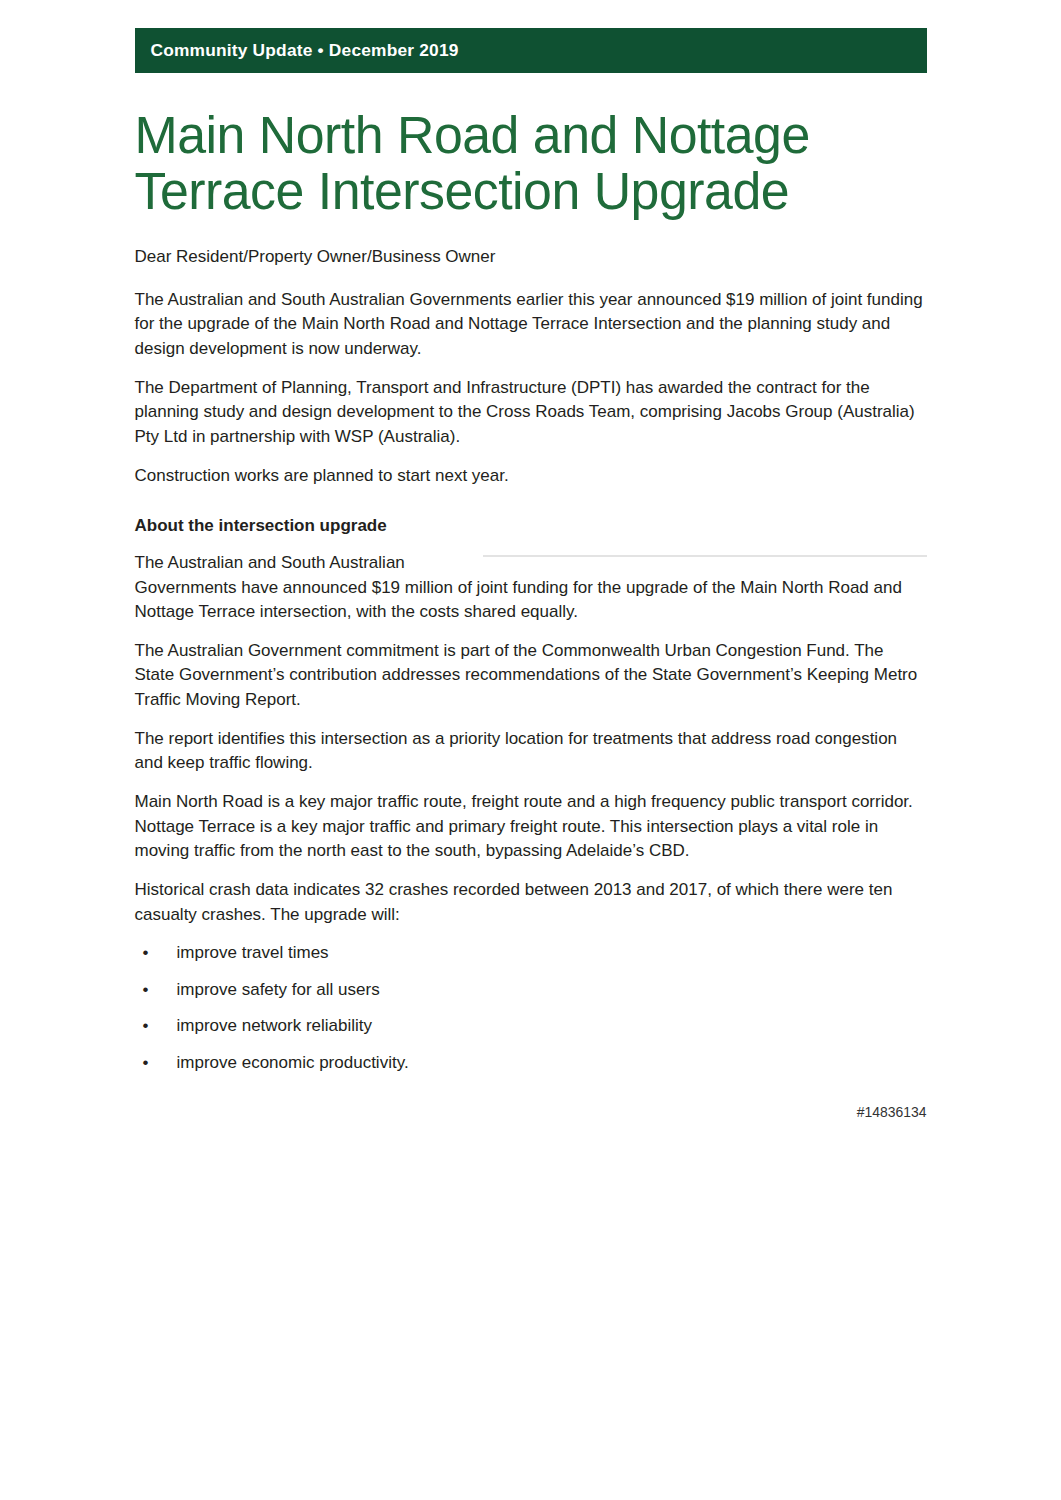Community Update • December 2019
Main North Road and Nottage Terrace Intersection Upgrade
Dear Resident/Property Owner/Business Owner
The Australian and South Australian Governments earlier this year announced $19 million of joint funding for the upgrade of the Main North Road and Nottage Terrace Intersection and the planning study and design development is now underway.
The Department of Planning, Transport and Infrastructure (DPTI) has awarded the contract for the planning study and design development to the Cross Roads Team, comprising Jacobs Group (Australia) Pty Ltd in partnership with WSP (Australia).
Construction works are planned to start next year.
About the intersection upgrade
The Australian and South Australian Governments have announced $19 million of joint funding for the upgrade of the Main North Road and Nottage Terrace intersection, with the costs shared equally.
The Australian Government commitment is part of the Commonwealth Urban Congestion Fund. The State Government’s contribution addresses recommendations of the State Government’s Keeping Metro Traffic Moving Report.
The report identifies this intersection as a priority location for treatments that address road congestion and keep traffic flowing.
Main North Road is a key major traffic route, freight route and a high frequency public transport corridor. Nottage Terrace is a key major traffic and primary freight route. This intersection plays a vital role in moving traffic from the north east to the south, bypassing Adelaide’s CBD.
Historical crash data indicates 32 crashes recorded between 2013 and 2017, of which there were ten casualty crashes. The upgrade will:
improve travel times
improve safety for all users
improve network reliability
improve economic productivity.
#14836134